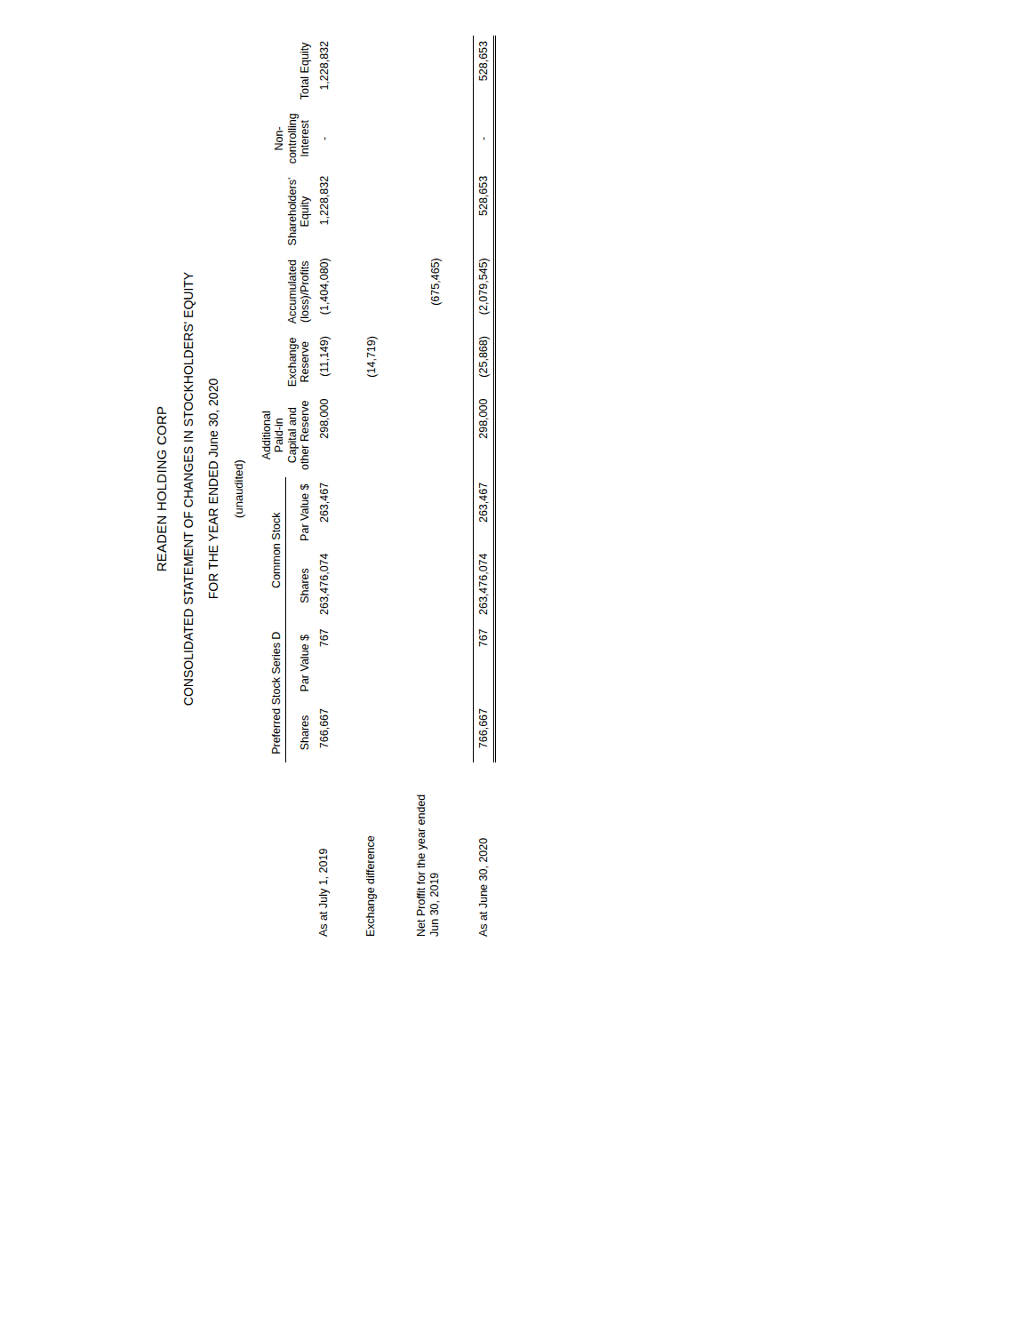READEN HOLDING CORP
CONSOLIDATED STATEMENT OF CHANGES IN STOCKHOLDERS' EQUITY
FOR THE YEAR ENDED June 30, 2020
(unaudited)
| | Preferred Stock Series D | Common Stock | Additional Paid-in Capital and other Reserve | Exchange Reserve | Accumulated (loss)/Profits | Shareholders' Equity | Non- controlling Interest | Total Equity |
| --- | --- | --- | --- | --- | --- | --- | --- | --- |
| | Shares | Par Value $ | Shares | Par Value $ |
| As at July 1, 2019 | 766,667 | 767 | 263,476,074 | 263,467 | 298,000 | (11,149) | (1,404,080) | 1,228,832 | - | 1,228,832 |
| Exchange difference | | | | | | (14,719) | | | | |
| Net Proffit for the year ended Jun 30, 2019 | | | | | | | (675,465) | | | |
| As at June 30, 2020 | 766,667 | 767 | 263,476,074 | 263,467 | 298,000 | (25,868) | (2,079,545) | 528,653 | - | 528,653 |